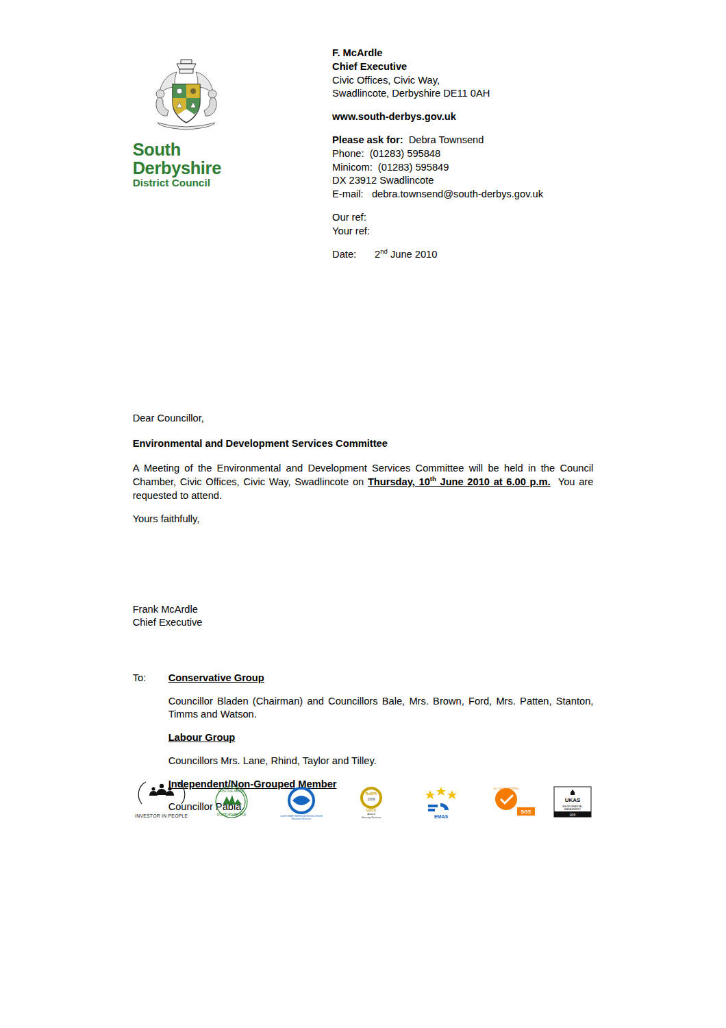South Derbyshire District Council
F. McArdle
Chief Executive
Civic Offices, Civic Way,
Swadlincote, Derbyshire DE11 0AH
www.south-derbys.gov.uk
Please ask for: Debra Townsend
Phone: (01283) 595848
Minicom: (01283) 595849
DX 23912 Swadlincote
E-mail: debra.townsend@south-derbys.gov.uk
Our ref:
Your ref:
Date: 2nd June 2010
Dear Councillor,
Environmental and Development Services Committee
A Meeting of the Environmental and Development Services Committee will be held in the Council Chamber, Civic Offices, Civic Way, Swadlincote on Thursday, 10th June 2010 at 6.00 p.m. You are requested to attend.
Yours faithfully,
Frank McArdle
Chief Executive
| To: | Conservative Group Councillor Bladen (Chairman) and Councillors Bale, Mrs. Brown, Ford, Mrs. Patten, Stanton, Timms and Watson. Labour Group Councillors Mrs. Lane, Rhind, Taylor and Tilley. Independent/Non-Grouped Member Councillor Pabla. |
INVESTOR IN PEOPLE
POSITIVE ABOUT DISABLED PEOPLE
CHARTER MARK CUSTOMER SERVICE EXCELLENCE Housing Services
RoSPA 2009 GOLD Award Housing Services
EMAS
ISO 14001 CERTIFIED SGS
UKAS ENVIRONMENTAL MANAGEMENT 005